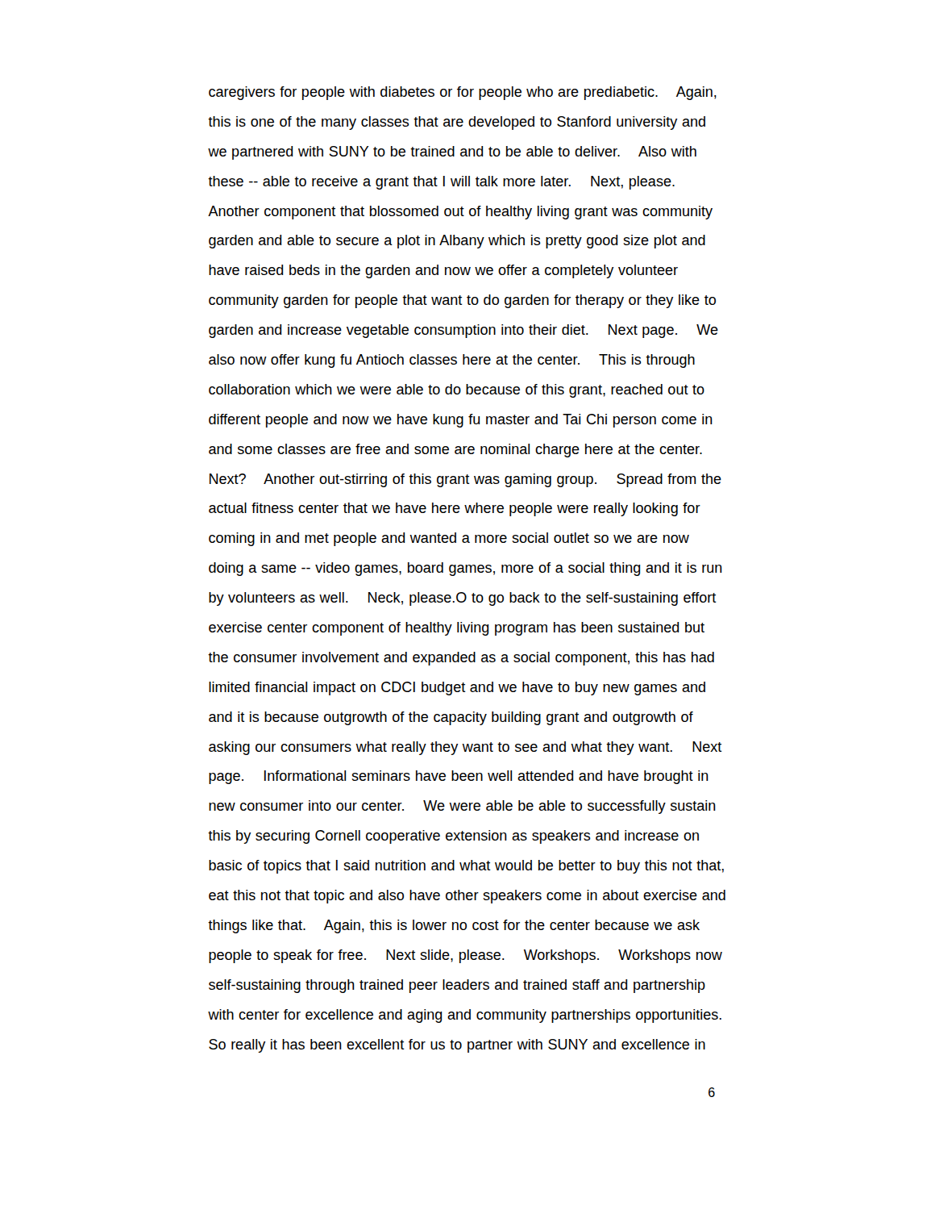caregivers for people with diabetes or for people who are prediabetic. Again, this is one of the many classes that are developed to Stanford university and we partnered with SUNY to be trained and to be able to deliver. Also with these -- able to receive a grant that I will talk more later. Next, please. Another component that blossomed out of healthy living grant was community garden and able to secure a plot in Albany which is pretty good size plot and have raised beds in the garden and now we offer a completely volunteer community garden for people that want to do garden for therapy or they like to garden and increase vegetable consumption into their diet. Next page. We also now offer kung fu Antioch classes here at the center. This is through collaboration which we were able to do because of this grant, reached out to different people and now we have kung fu master and Tai Chi person come in and some classes are free and some are nominal charge here at the center. Next? Another out-stirring of this grant was gaming group. Spread from the actual fitness center that we have here where people were really looking for coming in and met people and wanted a more social outlet so we are now doing a same -- video games, board games, more of a social thing and it is run by volunteers as well. Neck, please.O to go back to the self-sustaining effort exercise center component of healthy living program has been sustained but the consumer involvement and expanded as a social component, this has had limited financial impact on CDCI budget and we have to buy new games and and it is because outgrowth of the capacity building grant and outgrowth of asking our consumers what really they want to see and what they want. Next page. Informational seminars have been well attended and have brought in new consumer into our center. We were able be able to successfully sustain this by securing Cornell cooperative extension as speakers and increase on basic of topics that I said nutrition and what would be better to buy this not that, eat this not that topic and also have other speakers come in about exercise and things like that. Again, this is lower no cost for the center because we ask people to speak for free. Next slide, please. Workshops. Workshops now self-sustaining through trained peer leaders and trained staff and partnership with center for excellence and aging and community partnerships opportunities. So really it has been excellent for us to partner with SUNY and excellence in
6